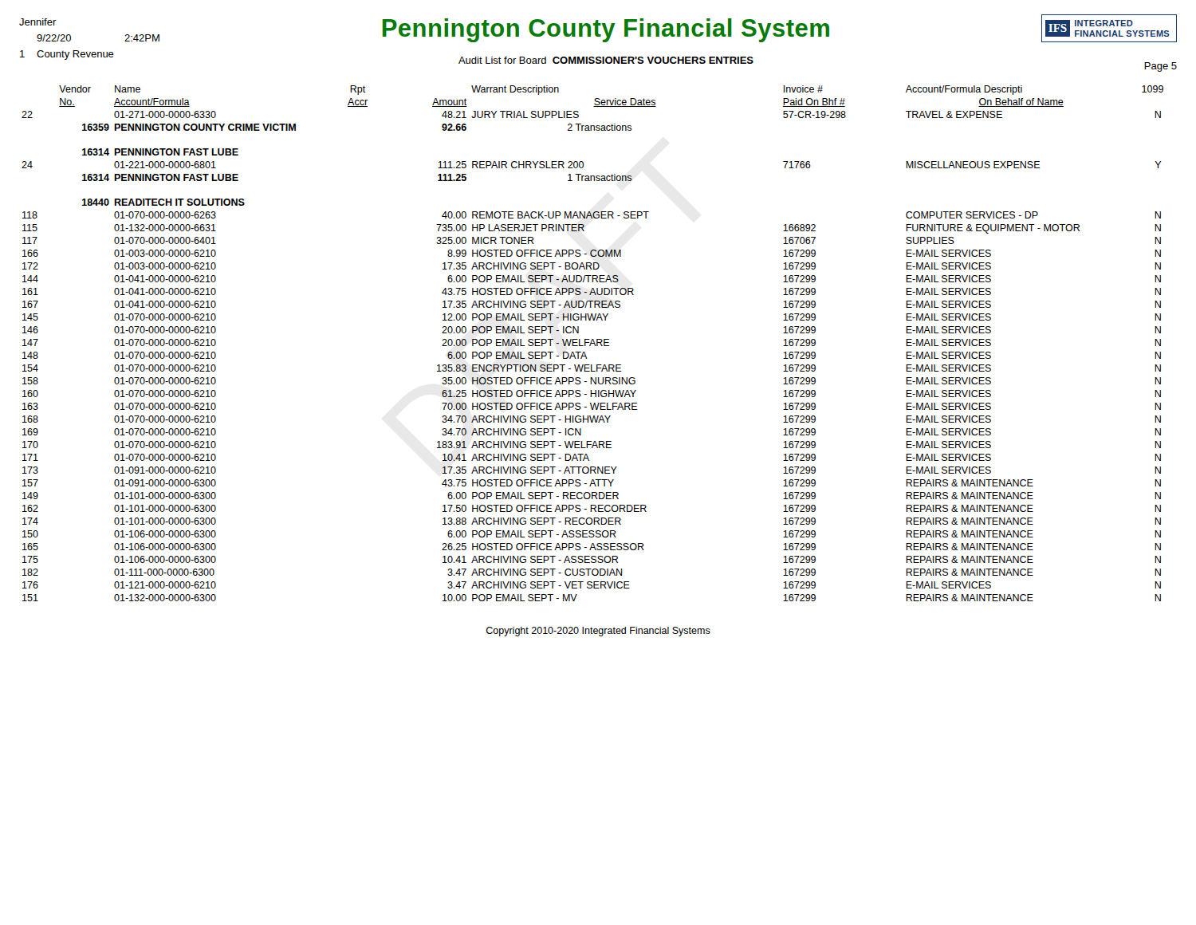DRAFT
Jennifer
9/22/202:42PM
1 County Revenue
Pennington County Financial System
Audit List for Board COMMISSIONER'S VOUCHERS ENTRIES
IFS INTEGRATED
FINANCIAL SYSTEMS
Page 5
| | Vendor | Name | Rpt | | Warrant Description | Invoice # | Account/Formula Descripti | 1099 |
| --- | --- | --- | --- | --- | --- | --- | --- | --- |
| | No. | Account/Formula | Accr | Amount | Service Dates | Paid On Bhf # | On Behalf of Name | |
| 22 | | 01-271-000-0000-6330 | | 48.21 | JURY TRIAL SUPPLIES | 57-CR-19-298 | TRAVEL & EXPENSE | N |
| | 16359 | PENNINGTON COUNTY CRIME VICTIM | | 92.66 | 2 Transactions | | | |
| | 16314 | PENNINGTON FAST LUBE | | | | | | |
| 24 | | 01-221-000-0000-6801 | | 111.25 | REPAIR CHRYSLER 200 | 71766 | MISCELLANEOUS EXPENSE | Y |
| | 16314 | PENNINGTON FAST LUBE | | 111.25 | 1 Transactions | | | |
| | 18440 | READITECH IT SOLUTIONS | | | | | | |
| 118 | | 01-070-000-0000-6263 | | 40.00 | REMOTE BACK-UP MANAGER - SEPT | | COMPUTER SERVICES - DP | N |
| 115 | | 01-132-000-0000-6631 | | 735.00 | HP LASERJET PRINTER | 166892 | FURNITURE & EQUIPMENT - MOTOR | N |
| 117 | | 01-070-000-0000-6401 | | 325.00 | MICR TONER | 167067 | SUPPLIES | N |
| 166 | | 01-003-000-0000-6210 | | 8.99 | HOSTED OFFICE APPS - COMM | 167299 | E-MAIL SERVICES | N |
| 172 | | 01-003-000-0000-6210 | | 17.35 | ARCHIVING SEPT - BOARD | 167299 | E-MAIL SERVICES | N |
| 144 | | 01-041-000-0000-6210 | | 6.00 | POP EMAIL SEPT - AUD/TREAS | 167299 | E-MAIL SERVICES | N |
| 161 | | 01-041-000-0000-6210 | | 43.75 | HOSTED OFFICE APPS - AUDITOR | 167299 | E-MAIL SERVICES | N |
| 167 | | 01-041-000-0000-6210 | | 17.35 | ARCHIVING SEPT - AUD/TREAS | 167299 | E-MAIL SERVICES | N |
| 145 | | 01-070-000-0000-6210 | | 12.00 | POP EMAIL SEPT - HIGHWAY | 167299 | E-MAIL SERVICES | N |
| 146 | | 01-070-000-0000-6210 | | 20.00 | POP EMAIL SEPT - ICN | 167299 | E-MAIL SERVICES | N |
| 147 | | 01-070-000-0000-6210 | | 20.00 | POP EMAIL SEPT - WELFARE | 167299 | E-MAIL SERVICES | N |
| 148 | | 01-070-000-0000-6210 | | 6.00 | POP EMAIL SEPT - DATA | 167299 | E-MAIL SERVICES | N |
| 154 | | 01-070-000-0000-6210 | | 135.83 | ENCRYPTION SEPT - WELFARE | 167299 | E-MAIL SERVICES | N |
| 158 | | 01-070-000-0000-6210 | | 35.00 | HOSTED OFFICE APPS - NURSING | 167299 | E-MAIL SERVICES | N |
| 160 | | 01-070-000-0000-6210 | | 61.25 | HOSTED OFFICE APPS - HIGHWAY | 167299 | E-MAIL SERVICES | N |
| 163 | | 01-070-000-0000-6210 | | 70.00 | HOSTED OFFICE APPS - WELFARE | 167299 | E-MAIL SERVICES | N |
| 168 | | 01-070-000-0000-6210 | | 34.70 | ARCHIVING SEPT - HIGHWAY | 167299 | E-MAIL SERVICES | N |
| 169 | | 01-070-000-0000-6210 | | 34.70 | ARCHIVING SEPT - ICN | 167299 | E-MAIL SERVICES | N |
| 170 | | 01-070-000-0000-6210 | | 183.91 | ARCHIVING SEPT - WELFARE | 167299 | E-MAIL SERVICES | N |
| 171 | | 01-070-000-0000-6210 | | 10.41 | ARCHIVING SEPT - DATA | 167299 | E-MAIL SERVICES | N |
| 173 | | 01-091-000-0000-6210 | | 17.35 | ARCHIVING SEPT - ATTORNEY | 167299 | E-MAIL SERVICES | N |
| 157 | | 01-091-000-0000-6300 | | 43.75 | HOSTED OFFICE APPS - ATTY | 167299 | REPAIRS & MAINTENANCE | N |
| 149 | | 01-101-000-0000-6300 | | 6.00 | POP EMAIL SEPT - RECORDER | 167299 | REPAIRS & MAINTENANCE | N |
| 162 | | 01-101-000-0000-6300 | | 17.50 | HOSTED OFFICE APPS - RECORDER | 167299 | REPAIRS & MAINTENANCE | N |
| 174 | | 01-101-000-0000-6300 | | 13.88 | ARCHIVING SEPT - RECORDER | 167299 | REPAIRS & MAINTENANCE | N |
| 150 | | 01-106-000-0000-6300 | | 6.00 | POP EMAIL SEPT - ASSESSOR | 167299 | REPAIRS & MAINTENANCE | N |
| 165 | | 01-106-000-0000-6300 | | 26.25 | HOSTED OFFICE APPS - ASSESSOR | 167299 | REPAIRS & MAINTENANCE | N |
| 175 | | 01-106-000-0000-6300 | | 10.41 | ARCHIVING SEPT - ASSESSOR | 167299 | REPAIRS & MAINTENANCE | N |
| 182 | | 01-111-000-0000-6300 | | 3.47 | ARCHIVING SEPT - CUSTODIAN | 167299 | REPAIRS & MAINTENANCE | N |
| 176 | | 01-121-000-0000-6210 | | 3.47 | ARCHIVING SEPT - VET SERVICE | 167299 | E-MAIL SERVICES | N |
| 151 | | 01-132-000-0000-6300 | | 10.00 | POP EMAIL SEPT - MV | 167299 | REPAIRS & MAINTENANCE | N |
Copyright 2010-2020 Integrated Financial Systems